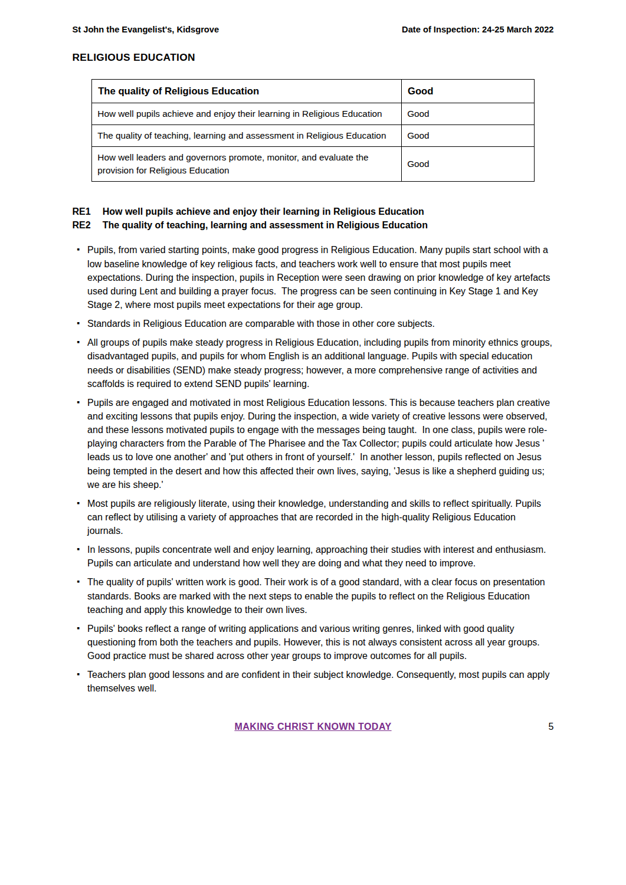St John the Evangelist's, Kidsgrove Date of Inspection: 24-25 March 2022
RELIGIOUS EDUCATION
| The quality of Religious Education | Good |
| --- | --- |
| How well pupils achieve and enjoy their learning in Religious Education | Good |
| The quality of teaching, learning and assessment in Religious Education | Good |
| How well leaders and governors promote, monitor, and evaluate the provision for Religious Education | Good |
RE1
How well pupils achieve and enjoy their learning in Religious Education
RE2
The quality of teaching, learning and assessment in Religious Education
Pupils, from varied starting points, make good progress in Religious Education. Many pupils start school with a low baseline knowledge of key religious facts, and teachers work well to ensure that most pupils meet expectations. During the inspection, pupils in Reception were seen drawing on prior knowledge of key artefacts used during Lent and building a prayer focus. The progress can be seen continuing in Key Stage 1 and Key Stage 2, where most pupils meet expectations for their age group.
Standards in Religious Education are comparable with those in other core subjects.
All groups of pupils make steady progress in Religious Education, including pupils from minority ethnics groups, disadvantaged pupils, and pupils for whom English is an additional language. Pupils with special education needs or disabilities (SEND) make steady progress; however, a more comprehensive range of activities and scaffolds is required to extend SEND pupils' learning.
Pupils are engaged and motivated in most Religious Education lessons. This is because teachers plan creative and exciting lessons that pupils enjoy. During the inspection, a wide variety of creative lessons were observed, and these lessons motivated pupils to engage with the messages being taught. In one class, pupils were role-playing characters from the Parable of The Pharisee and the Tax Collector; pupils could articulate how Jesus ' leads us to love one another' and 'put others in front of yourself.' In another lesson, pupils reflected on Jesus being tempted in the desert and how this affected their own lives, saying, 'Jesus is like a shepherd guiding us; we are his sheep.'
Most pupils are religiously literate, using their knowledge, understanding and skills to reflect spiritually. Pupils can reflect by utilising a variety of approaches that are recorded in the high-quality Religious Education journals.
In lessons, pupils concentrate well and enjoy learning, approaching their studies with interest and enthusiasm. Pupils can articulate and understand how well they are doing and what they need to improve.
The quality of pupils' written work is good. Their work is of a good standard, with a clear focus on presentation standards. Books are marked with the next steps to enable the pupils to reflect on the Religious Education teaching and apply this knowledge to their own lives.
Pupils' books reflect a range of writing applications and various writing genres, linked with good quality questioning from both the teachers and pupils. However, this is not always consistent across all year groups. Good practice must be shared across other year groups to improve outcomes for all pupils.
Teachers plan good lessons and are confident in their subject knowledge. Consequently, most pupils can apply themselves well.
MAKING CHRIST KNOWN TODAY 5